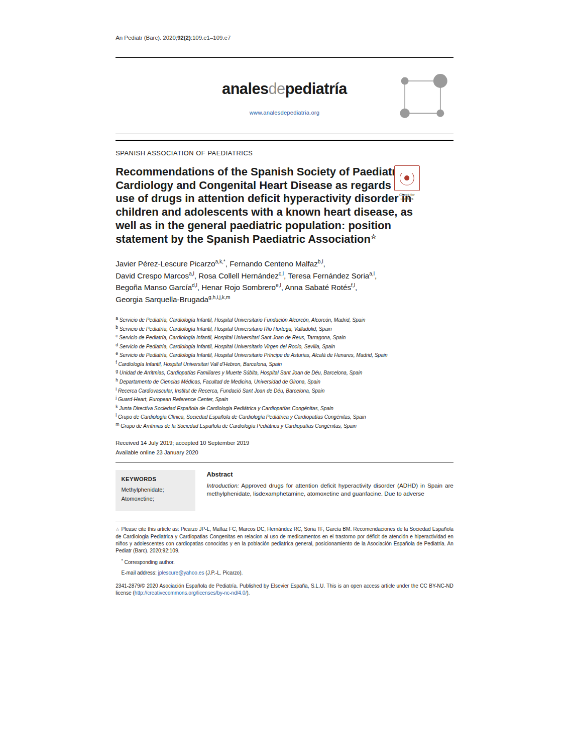An Pediatr (Barc). 2020;92(2):109.e1–109.e7
anales de pediatría
www.analesdepediatria.org
SPANISH ASSOCIATION OF PAEDIATRICS
Check for
updates
Recommendations of the Spanish Society of Paediatric Cardiology and Congenital Heart Disease as regards the use of drugs in attention deficit hyperactivity disorder in children and adolescents with a known heart disease, as well as in the general paediatric population: position statement by the Spanish Paediatric Association☆
Javier Pérez-Lescure Picarzoa,k,*, Fernando Centeno Malfazb,l,
David Crespo Marcosa,l, Rosa Collell Hernándezc,l, Teresa Fernández Soriaa,l,
Begoña Manso Garcíad,l, Henar Rojo Sombreroe,l, Anna Sabaté Rotésf,l,
Georgia Sarquella-Brugadag,h,i,j,k,m
a Servicio de Pediatría, Cardiología Infantil, Hospital Universitario Fundación Alcorcón, Alcorcón, Madrid, Spain
b Servicio de Pediatría, Cardiología Infantil, Hospital Universitario Río Hortega, Valladolid, Spain
c Servicio de Pediatría, Cardiología Infantil, Hospital Universitari Sant Joan de Reus, Tarragona, Spain
d Servicio de Pediatría, Cardiología Infantil, Hospital Universitario Virgen del Rocío, Sevilla, Spain
e Servicio de Pediatría, Cardiología Infantil, Hospital Universitario Príncipe de Asturias, Alcalá de Henares, Madrid, Spain
f Cardiología Infantil, Hospital Universitari Vall d'Hebron, Barcelona, Spain
g Unidad de Arritmias, Cardiopatías Familiares y Muerte Súbita, Hospital Sant Joan de Déu, Barcelona, Spain
h Departamento de Ciencias Médicas, Facultad de Medicina, Universidad de Girona, Spain
i Recerca Cardiovascular, Institut de Recerca, Fundació Sant Joan de Déu, Barcelona, Spain
j Guard-Heart, European Reference Center, Spain
k Junta Directiva Sociedad Española de Cardiologia Pediátrica y Cardiopatías Congénitas, Spain
l Grupo de Cardiología Clínica, Sociedad Española de Cardiología Pediátrica y Cardiopatías Congénitas, Spain
m Grupo de Arritmias de la Sociedad Española de Cardiología Pediátrica y Cardiopatías Congénitas, Spain
Received 14 July 2019; accepted 10 September 2019
Available online 23 January 2020
KEYWORDS
Methylphenidate;
Atomoxetine;
Abstract
Introduction: Approved drugs for attention deficit hyperactivity disorder (ADHD) in Spain are methylphenidate, lisdexamphetamine, atomoxetine and guanfacine. Due to adverse
☆ Please cite this article as: Picarzo JP-L, Malfaz FC, Marcos DC, Hernández RC, Soria TF, García BM. Recomendaciones de la Sociedad Española de Cardiologia Pediatrica y Cardiopatias Congenitas en relacion al uso de medicamentos en el trastorno por déficit de atención e hiperactividad en niños y adolescentes con cardiopatias conocidas y en la población pediatrica general, posicionamiento de la Asociación Española de Pediatria. An Pediatr (Barc). 2020;92:109.
* Corresponding author.
E-mail address: jplescure@yahoo.es (J.P.-L. Picarzo).
2341-2879/© 2020 Asociación Española de Pediatría. Published by Elsevier España, S.L.U. This is an open access article under the CC BY-NC-ND license (http://creativecommons.org/licenses/by-nc-nd/4.0/).